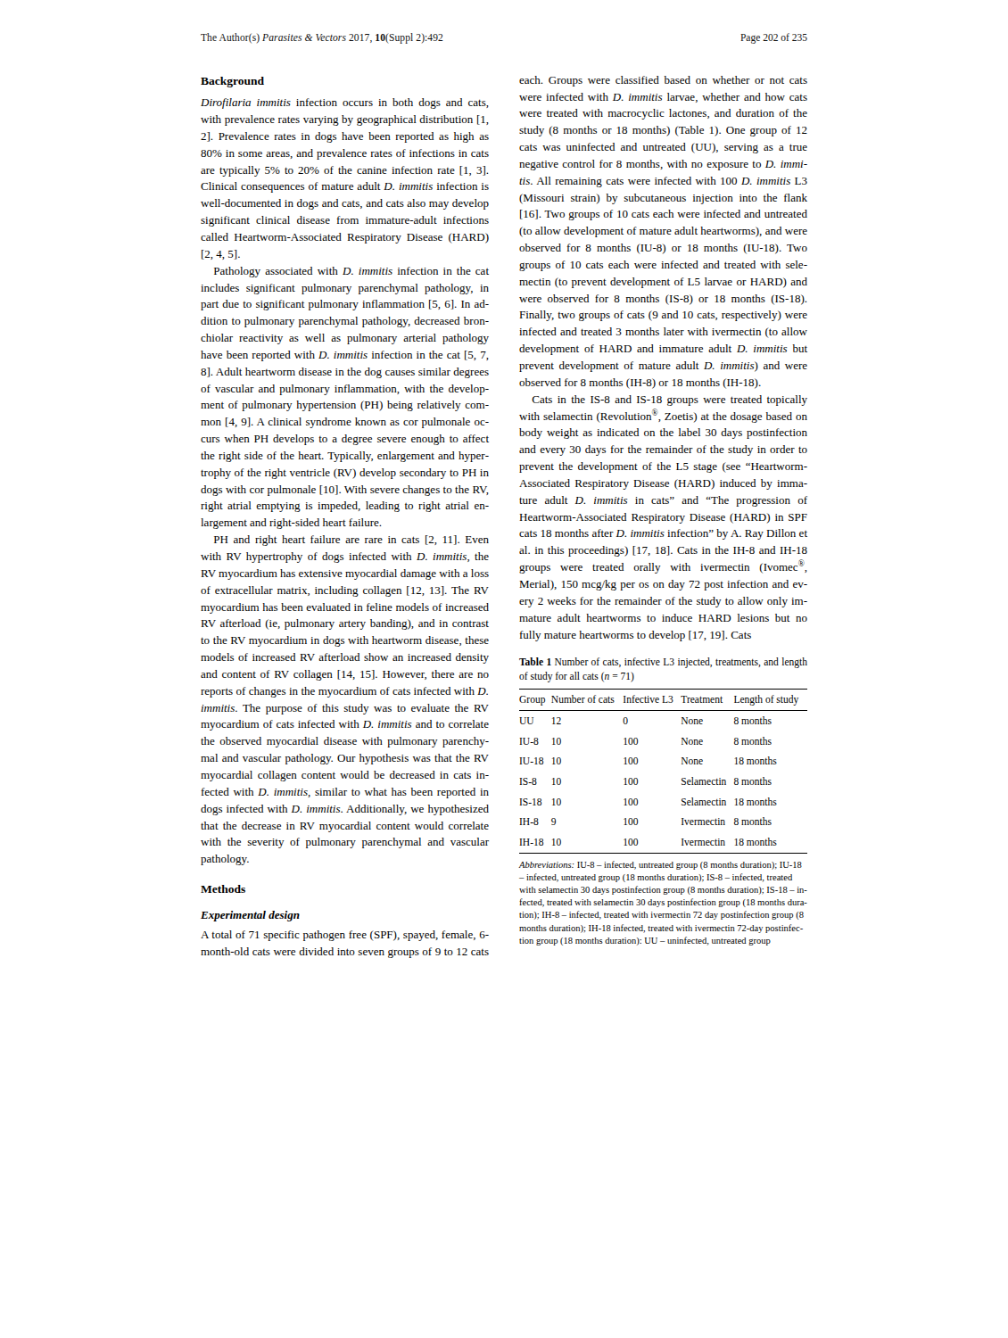The Author(s) Parasites & Vectors 2017, 10(Suppl 2):492
Page 202 of 235
Background
Dirofilaria immitis infection occurs in both dogs and cats, with prevalence rates varying by geographical distribution [1, 2]. Prevalence rates in dogs have been reported as high as 80% in some areas, and prevalence rates of infections in cats are typically 5% to 20% of the canine infection rate [1, 3]. Clinical consequences of mature adult D. immitis infection is well-documented in dogs and cats, and cats also may develop significant clinical disease from immature-adult infections called Heartworm-Associated Respiratory Disease (HARD) [2, 4, 5].
Pathology associated with D. immitis infection in the cat includes significant pulmonary parenchymal pathology, in part due to significant pulmonary inflammation [5, 6]. In addition to pulmonary parenchymal pathology, decreased bronchiolar reactivity as well as pulmonary arterial pathology have been reported with D. immitis infection in the cat [5, 7, 8]. Adult heartworm disease in the dog causes similar degrees of vascular and pulmonary inflammation, with the development of pulmonary hypertension (PH) being relatively common [4, 9]. A clinical syndrome known as cor pulmonale occurs when PH develops to a degree severe enough to affect the right side of the heart. Typically, enlargement and hypertrophy of the right ventricle (RV) develop secondary to PH in dogs with cor pulmonale [10]. With severe changes to the RV, right atrial emptying is impeded, leading to right atrial enlargement and right-sided heart failure.
PH and right heart failure are rare in cats [2, 11]. Even with RV hypertrophy of dogs infected with D. immitis, the RV myocardium has extensive myocardial damage with a loss of extracellular matrix, including collagen [12, 13]. The RV myocardium has been evaluated in feline models of increased RV afterload (ie, pulmonary artery banding), and in contrast to the RV myocardium in dogs with heartworm disease, these models of increased RV afterload show an increased density and content of RV collagen [14, 15]. However, there are no reports of changes in the myocardium of cats infected with D. immitis. The purpose of this study was to evaluate the RV myocardium of cats infected with D. immitis and to correlate the observed myocardial disease with pulmonary parenchymal and vascular pathology. Our hypothesis was that the RV myocardial collagen content would be decreased in cats infected with D. immitis, similar to what has been reported in dogs infected with D. immitis. Additionally, we hypothesized that the decrease in RV myocardial content would correlate with the severity of pulmonary parenchymal and vascular pathology.
Methods
Experimental design
A total of 71 specific pathogen free (SPF), spayed, female, 6-month-old cats were divided into seven groups of 9 to 12 cats each. Groups were classified based on whether or not cats were infected with D. immitis larvae, whether and how cats were treated with macrocyclic lactones, and duration of the study (8 months or 18 months) (Table 1). One group of 12 cats was uninfected and untreated (UU), serving as a true negative control for 8 months, with no exposure to D. immitis. All remaining cats were infected with 100 D. immitis L3 (Missouri strain) by subcutaneous injection into the flank [16]. Two groups of 10 cats each were infected and untreated (to allow development of mature adult heartworms), and were observed for 8 months (IU-8) or 18 months (IU-18). Two groups of 10 cats each were infected and treated with selemectin (to prevent development of L5 larvae or HARD) and were observed for 8 months (IS-8) or 18 months (IS-18). Finally, two groups of cats (9 and 10 cats, respectively) were infected and treated 3 months later with ivermectin (to allow development of HARD and immature adult D. immitis but prevent development of mature adult D. immitis) and were observed for 8 months (IH-8) or 18 months (IH-18).
Cats in the IS-8 and IS-18 groups were treated topically with selamectin (Revolution®, Zoetis) at the dosage based on body weight as indicated on the label 30 days postinfection and every 30 days for the remainder of the study in order to prevent the development of the L5 stage (see “Heartworm-Associated Respiratory Disease (HARD) induced by immature adult D. immitis in cats” and “The progression of Heartworm-Associated Respiratory Disease (HARD) in SPF cats 18 months after D. immitis infection” by A. Ray Dillon et al. in this proceedings) [17, 18]. Cats in the IH-8 and IH-18 groups were treated orally with ivermectin (Ivomec®, Merial), 150 mcg/kg per os on day 72 post infection and every 2 weeks for the remainder of the study to allow only immature adult heartworms to induce HARD lesions but no fully mature heartworms to develop [17, 19]. Cats
Table 1 Number of cats, infective L3 injected, treatments, and length of study for all cats (n = 71)
| Group | Number of cats | Infective L3 | Treatment | Length of study |
| --- | --- | --- | --- | --- |
| UU | 12 | 0 | None | 8 months |
| IU-8 | 10 | 100 | None | 8 months |
| IU-18 | 10 | 100 | None | 18 months |
| IS-8 | 10 | 100 | Selamectin | 8 months |
| IS-18 | 10 | 100 | Selamectin | 18 months |
| IH-8 | 9 | 100 | Ivermectin | 8 months |
| IH-18 | 10 | 100 | Ivermectin | 18 months |
Abbreviations: IU-8 – infected, untreated group (8 months duration); IU-18 – infected, untreated group (18 months duration); IS-8 – infected, treated with selamectin 30 days postinfection group (8 months duration); IS-18 – infected, treated with selamectin 30 days postinfection group (18 months duration); IH-8 – infected, treated with ivermectin 72 day postinfection group (8 months duration); IH-18 infected, treated with ivermectin 72-day postinfection group (18 months duration): UU – uninfected, untreated group